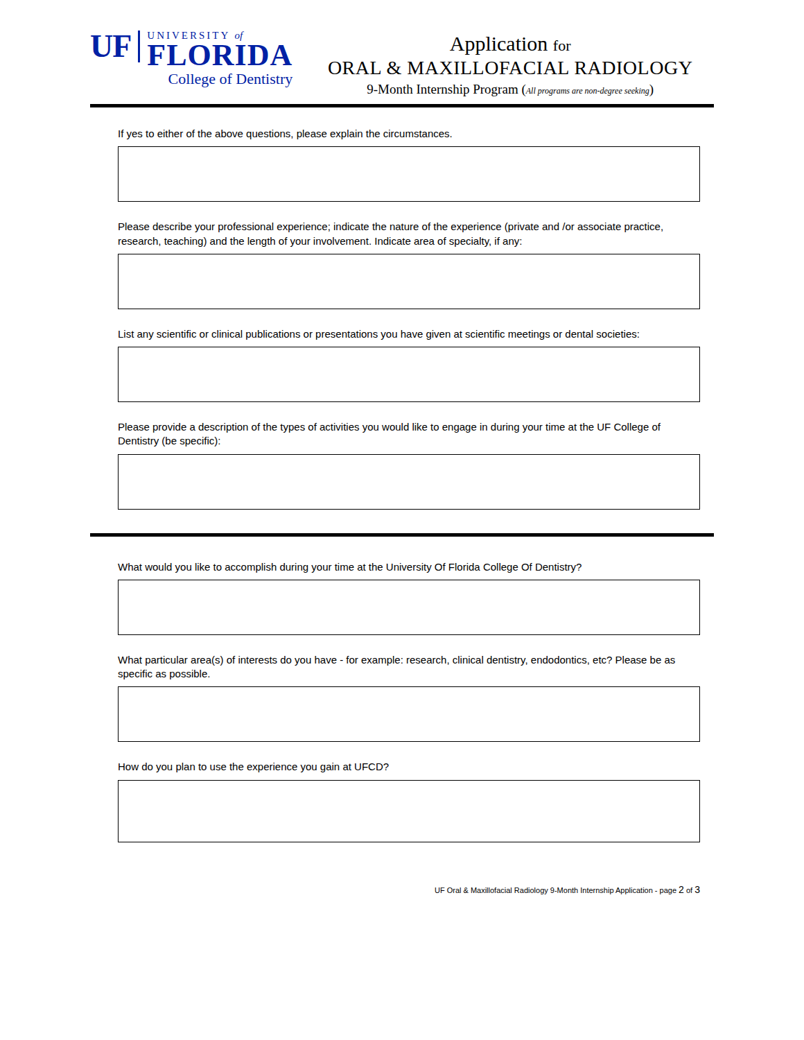UF
UNIVERSITY of
FLORIDA
College of Dentistry
Application for
ORAL & MAXILLOFACIAL RADIOLOGY
9-Month Internship Program (All programs are non-degree seeking)
If yes to either of the above questions, please explain the circumstances.
Please describe your professional experience; indicate the nature of the experience (private and /or associate practice, research, teaching) and the length of your involvement. Indicate area of specialty, if any:
List any scientific or clinical publications or presentations you have given at scientific meetings or dental societies:
Please provide a description of the types of activities you would like to engage in during your time at the UF College of Dentistry (be specific):
What would you like to accomplish during your time at the University Of Florida College Of Dentistry?
What particular area(s) of interests do you have - for example: research, clinical dentistry, endodontics, etc? Please be as specific as possible.
How do you plan to use the experience you gain at UFCD?
UF Oral & Maxillofacial Radiology 9-Month Internship Application - page 2 of 3